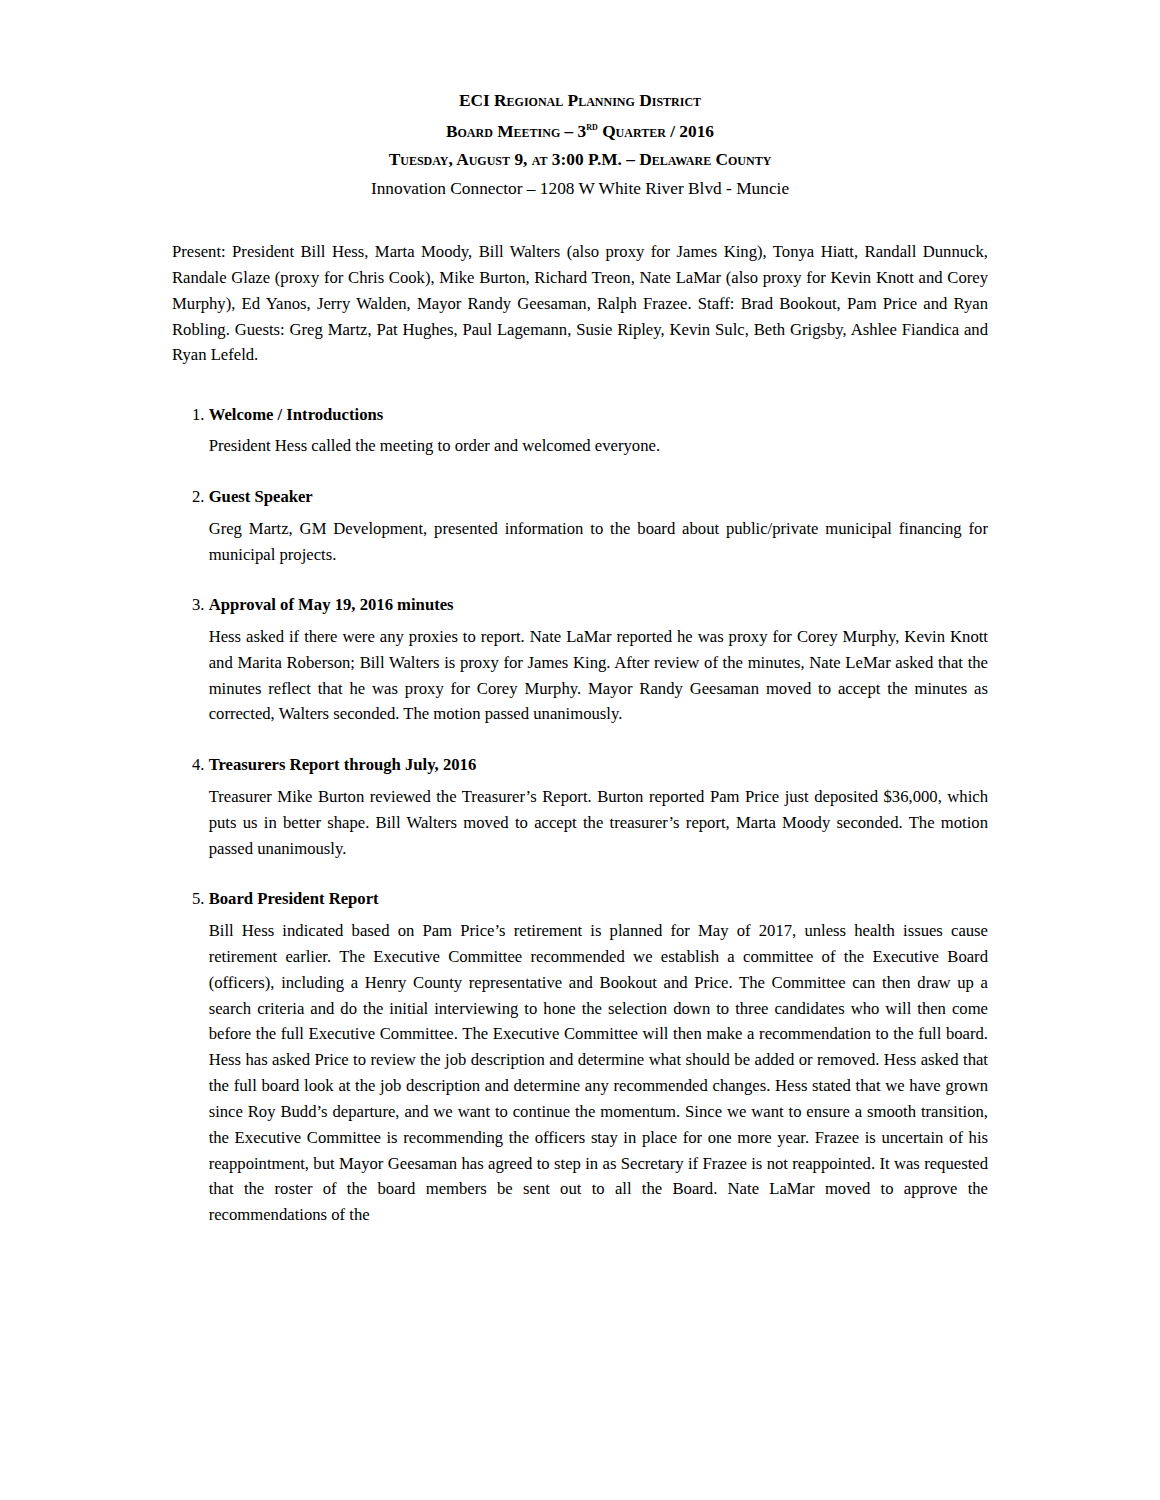ECI Regional Planning District
Board Meeting – 3rd Quarter / 2016
Tuesday, August 9, at 3:00 P.M. – Delaware County
Innovation Connector – 1208 W White River Blvd - Muncie
Present: President Bill Hess, Marta Moody, Bill Walters (also proxy for James King), Tonya Hiatt, Randall Dunnuck, Randale Glaze (proxy for Chris Cook), Mike Burton, Richard Treon, Nate LaMar (also proxy for Kevin Knott and Corey Murphy), Ed Yanos, Jerry Walden, Mayor Randy Geesaman, Ralph Frazee. Staff: Brad Bookout, Pam Price and Ryan Robling. Guests: Greg Martz, Pat Hughes, Paul Lagemann, Susie Ripley, Kevin Sulc, Beth Grigsby, Ashlee Fiandica and Ryan Lefeld.
Welcome / Introductions
President Hess called the meeting to order and welcomed everyone.
Guest Speaker
Greg Martz, GM Development, presented information to the board about public/private municipal financing for municipal projects.
Approval of May 19, 2016 minutes
Hess asked if there were any proxies to report. Nate LaMar reported he was proxy for Corey Murphy, Kevin Knott and Marita Roberson; Bill Walters is proxy for James King. After review of the minutes, Nate LeMar asked that the minutes reflect that he was proxy for Corey Murphy. Mayor Randy Geesaman moved to accept the minutes as corrected, Walters seconded. The motion passed unanimously.
Treasurers Report through July, 2016
Treasurer Mike Burton reviewed the Treasurer’s Report. Burton reported Pam Price just deposited $36,000, which puts us in better shape. Bill Walters moved to accept the treasurer’s report, Marta Moody seconded. The motion passed unanimously.
Board President Report
Bill Hess indicated based on Pam Price’s retirement is planned for May of 2017, unless health issues cause retirement earlier. The Executive Committee recommended we establish a committee of the Executive Board (officers), including a Henry County representative and Bookout and Price. The Committee can then draw up a search criteria and do the initial interviewing to hone the selection down to three candidates who will then come before the full Executive Committee. The Executive Committee will then make a recommendation to the full board. Hess has asked Price to review the job description and determine what should be added or removed. Hess asked that the full board look at the job description and determine any recommended changes. Hess stated that we have grown since Roy Budd’s departure, and we want to continue the momentum. Since we want to ensure a smooth transition, the Executive Committee is recommending the officers stay in place for one more year. Frazee is uncertain of his reappointment, but Mayor Geesaman has agreed to step in as Secretary if Frazee is not reappointed. It was requested that the roster of the board members be sent out to all the Board. Nate LaMar moved to approve the recommendations of the